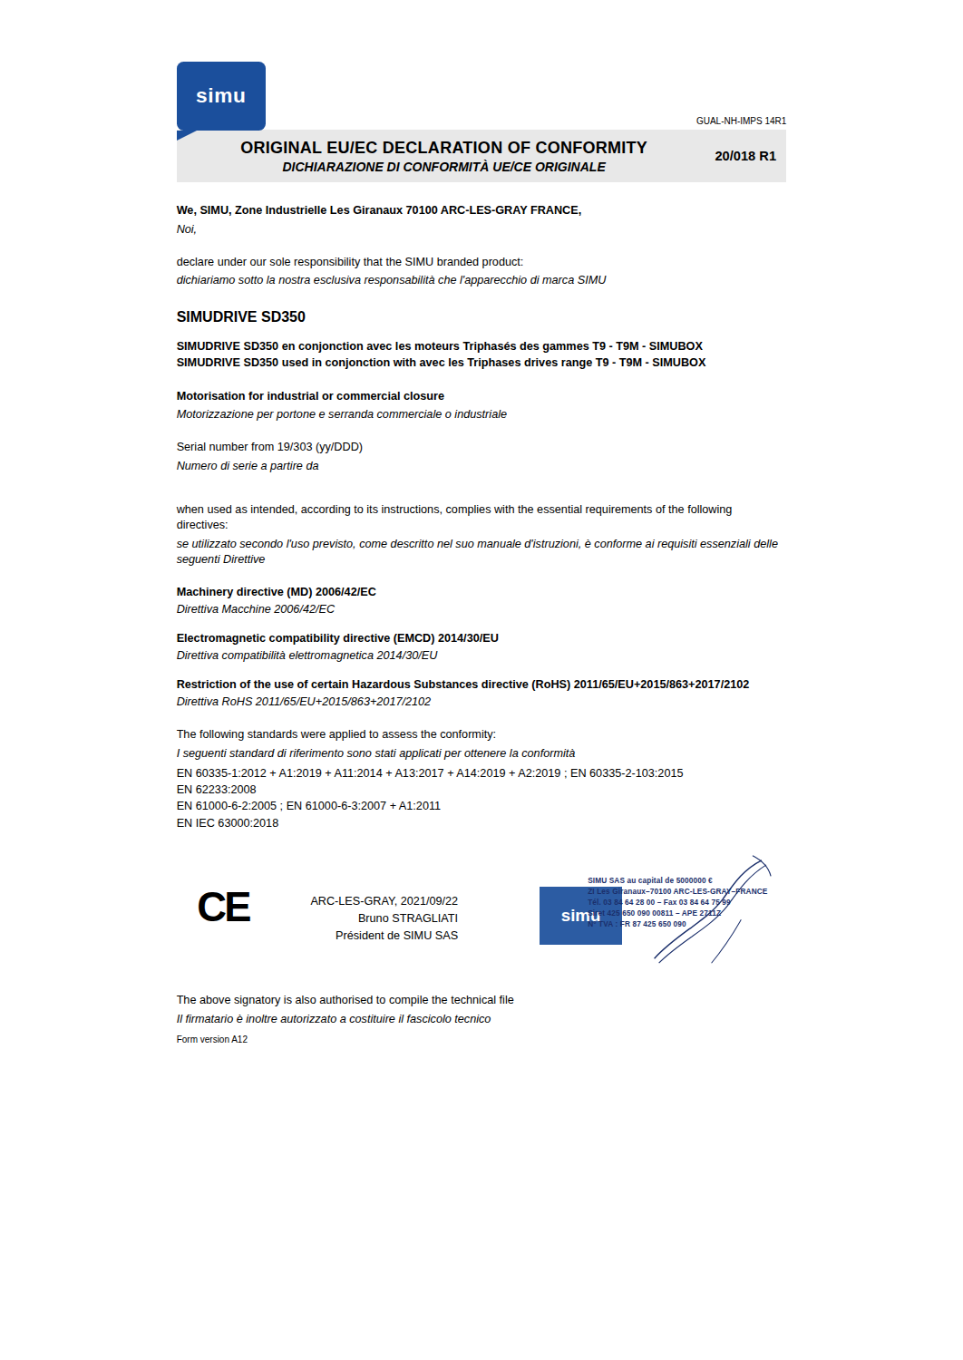simu
GUAL-NH-IMPS 14R1
ORIGINAL EU/EC DECLARATION OF CONFORMITY
DICHIARAZIONE DI CONFORMITÀ UE/CE ORIGINALE
20/018 R1
We, SIMU, Zone Industrielle Les Giranaux 70100 ARC-LES-GRAY FRANCE,
Noi,
declare under our sole responsibility that the SIMU branded product:
dichiariamo sotto la nostra esclusiva responsabilità che l'apparecchio di marca SIMU
SIMUDRIVE SD350
SIMUDRIVE SD350 en conjonction avec les moteurs Triphasés des gammes T9 - T9M - SIMUBOX
SIMUDRIVE SD350 used in conjonction with avec les Triphases drives range T9 - T9M - SIMUBOX
Motorisation for industrial or commercial closure
Motorizzazione per portone e serranda commerciale o industriale
Serial number from 19/303 (yy/DDD)
Numero di serie a partire da
when used as intended, according to its instructions, complies with the essential requirements of the following directives:
se utilizzato secondo l'uso previsto, come descritto nel suo manuale d'istruzioni, è conforme ai requisiti essenziali delle seguenti Direttive
Machinery directive (MD) 2006/42/EC
Direttiva Macchine 2006/42/EC
Electromagnetic compatibility directive (EMCD) 2014/30/EU
Direttiva compatibilità elettromagnetica 2014/30/EU
Restriction of the use of certain Hazardous Substances directive (RoHS) 2011/65/EU+2015/863+2017/2102
Direttiva RoHS 2011/65/EU+2015/863+2017/2102
The following standards were applied to assess the conformity:
I seguenti standard di riferimento sono stati applicati per ottenere la conformità
EN 60335‑1:2012 + A1:2019 + A11:2014 + A13:2017 + A14:2019 + A2:2019 ; EN 60335‑2‑103:2015
EN 62233:2008
EN 61000‑6‑2:2005 ; EN 61000‑6‑3:2007 + A1:2011
EN IEC 63000:2018
CE
ARC-LES-GRAY, 2021/09/22
Bruno STRAGLIATI
Président de SIMU SAS
simu
SIMU SAS au capital de 5000000 €
ZI Les Giranaux–70100 ARC-LES-GRAY–FRANCE
Tél. 03 84 64 28 00 – Fax 03 84 64 75 99
Siret 425 650 090 00811 – APE 2711Z
N° TVA : FR 87 425 650 090
The above signatory is also authorised to compile the technical file
Il firmatario è inoltre autorizzato a costituire il fascicolo tecnico
Form version A12